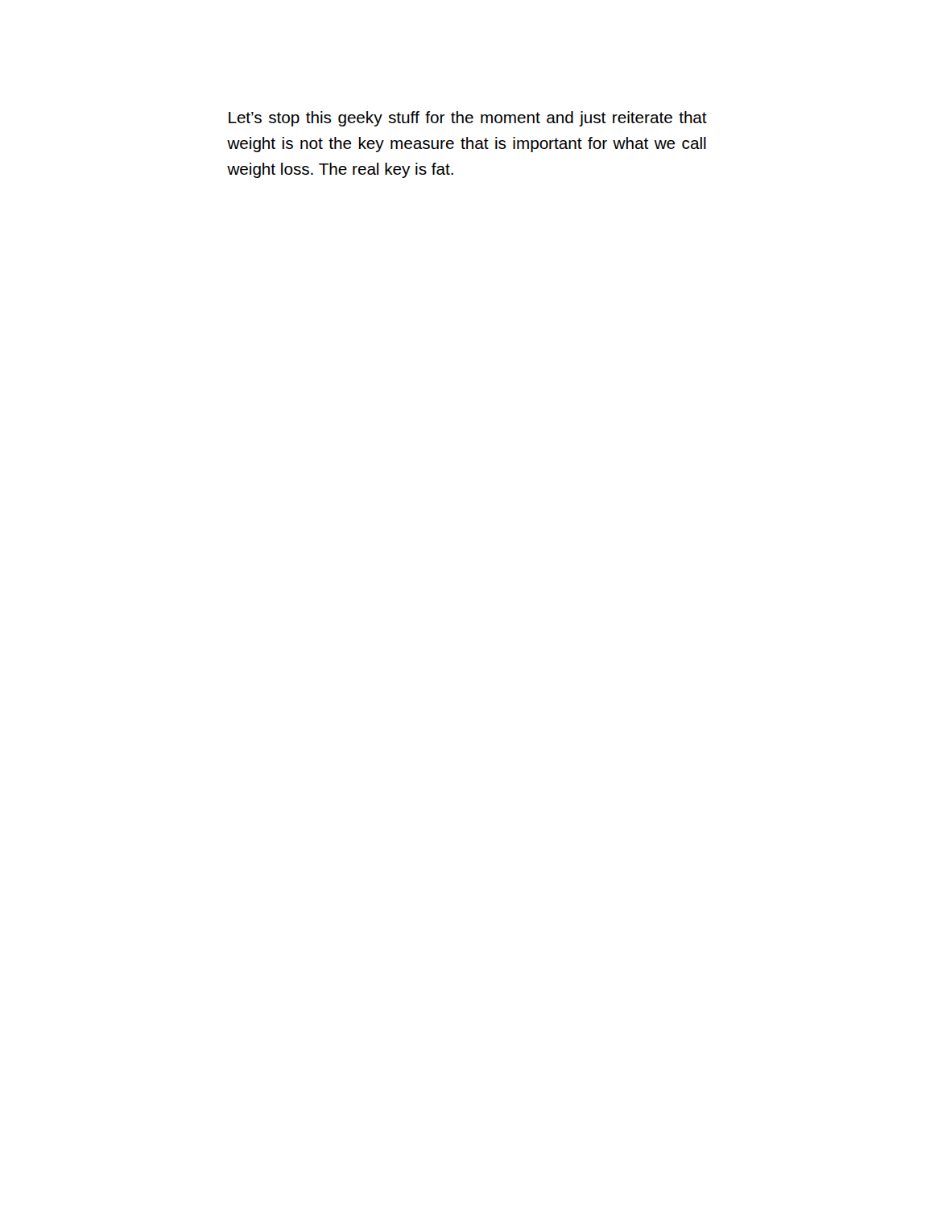Let’s stop this geeky stuff for the moment and just reiterate that weight is not the key measure that is important for what we call weight loss. The real key is fat.